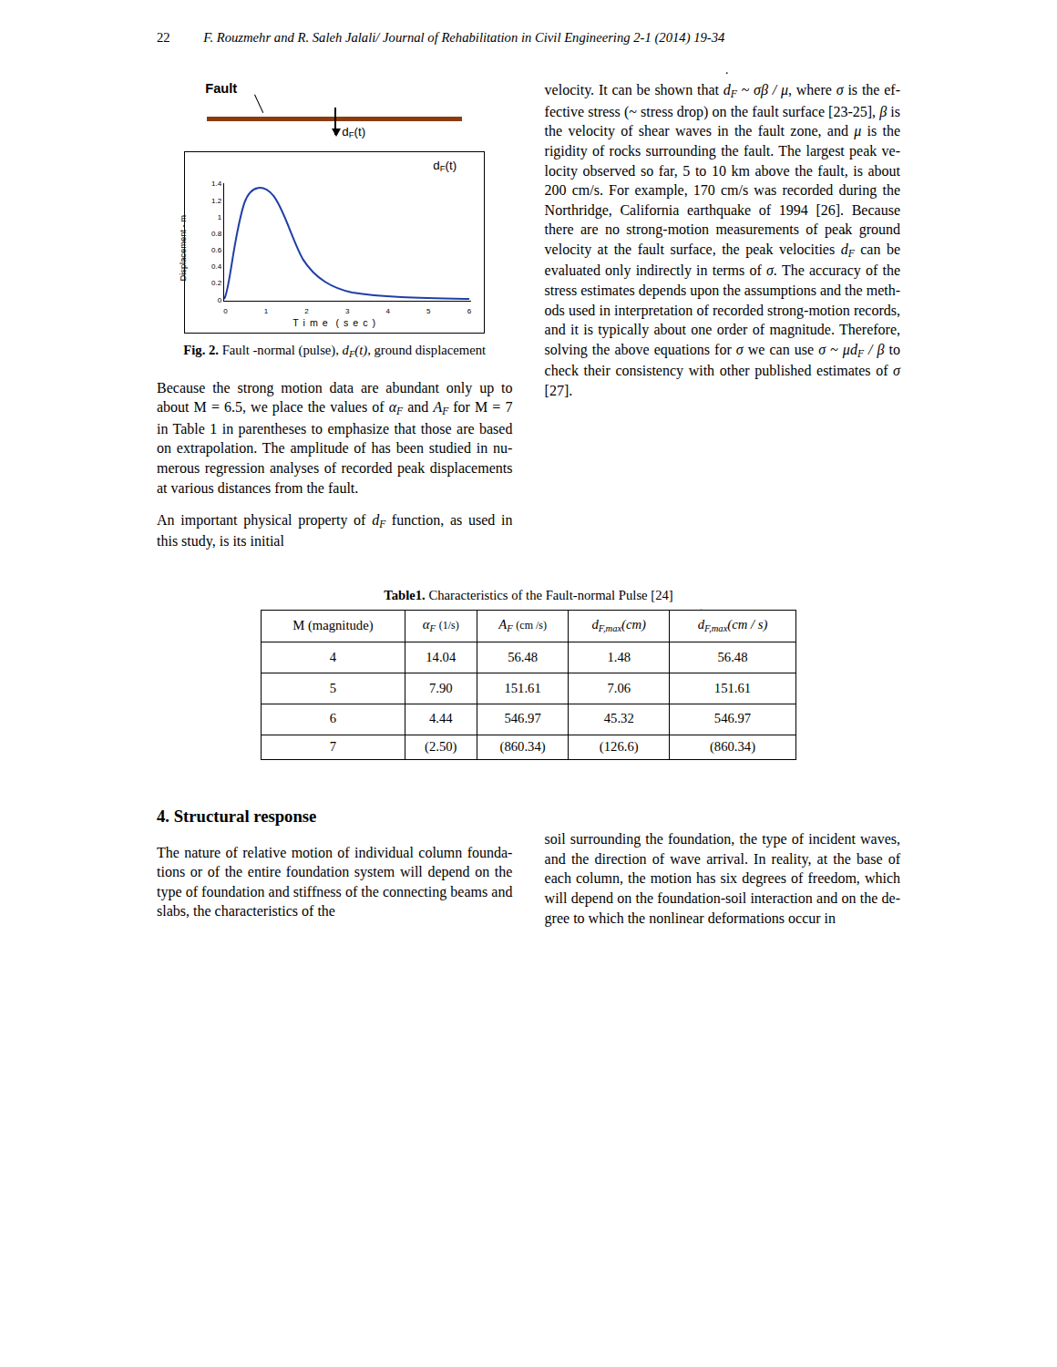22 F. Rouzmehr and R. Saleh Jalali/ Journal of Rehabilitation in Civil Engineering 2-1 (2014) 19-34
Fault dF(t)
dF(t) Displacement - m
1.4 1.2 1 0.8 0.6 0.4 0.2 0
0123456
T i m e ( s e c )
Fig. 2. Fault -normal (pulse), dF(t), ground displacement
Because the strong motion data are abundant only up to about M = 6.5, we place the values of αF and AF for M = 7 in Table 1 in parentheses to emphasize that those are based on extrapolation. The amplitude of has been studied in numerous regression analyses of recorded peak displacements at various distances from the fault.
An important physical property of dF function, as used in this study, is its initial
velocity. It can be shown that dF ~ σβ / μ, where σ is the effective stress (~ stress drop) on the fault surface [23-25], β is the velocity of shear waves in the fault zone, and μ is the rigidity of rocks surrounding the fault. The largest peak velocity observed so far, 5 to 10 km above the fault, is about 200 cm/s. For example, 170 cm/s was recorded during the Northridge, California earthquake of 1994 [26]. Because there are no strong-motion measurements of peak ground velocity at the fault surface, the peak velocities dF can be evaluated only indirectly in terms of σ. The accuracy of the stress estimates depends upon the assumptions and the methods used in interpretation of recorded strong-motion records, and it is typically about one order of magnitude. Therefore, solving the above equations for σ we can use σ ~ μdF / β to check their consistency with other published estimates of σ [27].
Table1. Characteristics of the Fault-normal Pulse [24]
| M (magnitude) | α F (1/s) | A F (cm /s) | d F,max (cm) | d F,max (cm / s) |
| --- | --- | --- | --- | --- |
| 4 | 14.04 | 56.48 | 1.48 | 56.48 |
| 5 | 7.90 | 151.61 | 7.06 | 151.61 |
| 6 | 4.44 | 546.97 | 45.32 | 546.97 |
| 7 | (2.50) | (860.34) | (126.6) | (860.34) |
4. Structural response
The nature of relative motion of individual column foundations or of the entire foundation system will depend on the type of foundation and stiffness of the connecting beams and slabs, the characteristics of the
soil surrounding the foundation, the type of incident waves, and the direction of wave arrival. In reality, at the base of each column, the motion has six degrees of freedom, which will depend on the foundation-soil interaction and on the degree to which the nonlinear deformations occur in